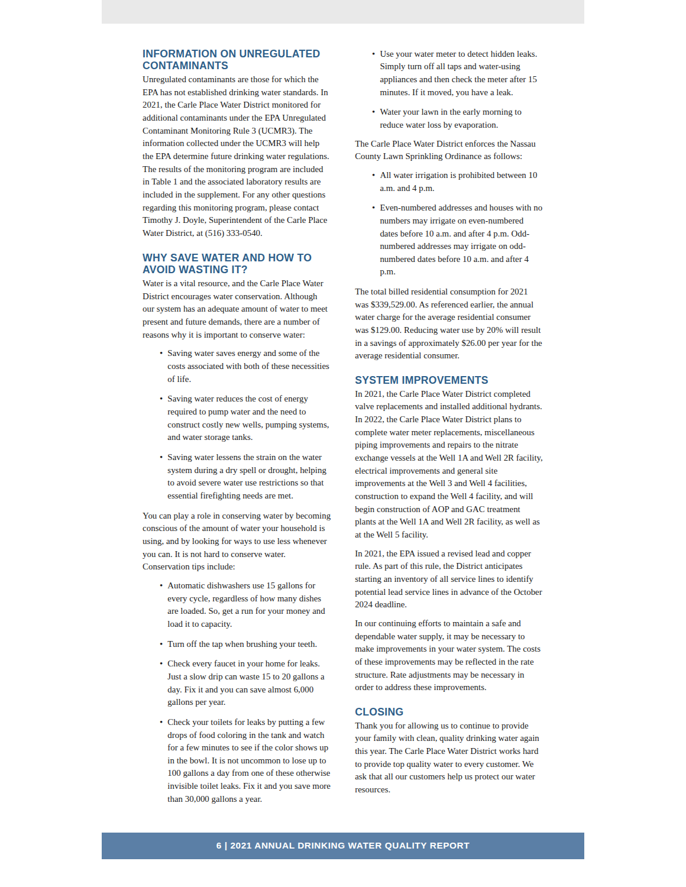Information on Unregulated Contaminants
Unregulated contaminants are those for which the EPA has not established drinking water standards. In 2021, the Carle Place Water District monitored for additional contaminants under the EPA Unregulated Contaminant Monitoring Rule 3 (UCMR3). The information collected under the UCMR3 will help the EPA determine future drinking water regulations. The results of the monitoring program are included in Table 1 and the associated laboratory results are included in the supplement. For any other questions regarding this monitoring program, please contact Timothy J. Doyle, Superintendent of the Carle Place Water District, at (516) 333-0540.
Why Save Water and How to Avoid Wasting It?
Water is a vital resource, and the Carle Place Water District encourages water conservation. Although our system has an adequate amount of water to meet present and future demands, there are a number of reasons why it is important to conserve water:
Saving water saves energy and some of the costs associated with both of these necessities of life.
Saving water reduces the cost of energy required to pump water and the need to construct costly new wells, pumping systems, and water storage tanks.
Saving water lessens the strain on the water system during a dry spell or drought, helping to avoid severe water use restrictions so that essential firefighting needs are met.
You can play a role in conserving water by becoming conscious of the amount of water your household is using, and by looking for ways to use less whenever you can. It is not hard to conserve water. Conservation tips include:
Automatic dishwashers use 15 gallons for every cycle, regardless of how many dishes are loaded. So, get a run for your money and load it to capacity.
Turn off the tap when brushing your teeth.
Check every faucet in your home for leaks. Just a slow drip can waste 15 to 20 gallons a day. Fix it and you can save almost 6,000 gallons per year.
Check your toilets for leaks by putting a few drops of food coloring in the tank and watch for a few minutes to see if the color shows up in the bowl. It is not uncommon to lose up to 100 gallons a day from one of these otherwise invisible toilet leaks. Fix it and you save more than 30,000 gallons a year.
Use your water meter to detect hidden leaks. Simply turn off all taps and water-using appliances and then check the meter after 15 minutes. If it moved, you have a leak.
Water your lawn in the early morning to reduce water loss by evaporation.
The Carle Place Water District enforces the Nassau County Lawn Sprinkling Ordinance as follows:
All water irrigation is prohibited between 10 a.m. and 4 p.m.
Even-numbered addresses and houses with no numbers may irrigate on even-numbered dates before 10 a.m. and after 4 p.m. Odd-numbered addresses may irrigate on odd-numbered dates before 10 a.m. and after 4 p.m.
The total billed residential consumption for 2021 was $339,529.00. As referenced earlier, the annual water charge for the average residential consumer was $129.00. Reducing water use by 20% will result in a savings of approximately $26.00 per year for the average residential consumer.
System Improvements
In 2021, the Carle Place Water District completed valve replacements and installed additional hydrants. In 2022, the Carle Place Water District plans to complete water meter replacements, miscellaneous piping improvements and repairs to the nitrate exchange vessels at the Well 1A and Well 2R facility, electrical improvements and general site improvements at the Well 3 and Well 4 facilities, construction to expand the Well 4 facility, and will begin construction of AOP and GAC treatment plants at the Well 1A and Well 2R facility, as well as at the Well 5 facility.
In 2021, the EPA issued a revised lead and copper rule. As part of this rule, the District anticipates starting an inventory of all service lines to identify potential lead service lines in advance of the October 2024 deadline.
In our continuing efforts to maintain a safe and dependable water supply, it may be necessary to make improvements in your water system. The costs of these improvements may be reflected in the rate structure. Rate adjustments may be necessary in order to address these improvements.
Closing
Thank you for allowing us to continue to provide your family with clean, quality drinking water again this year. The Carle Place Water District works hard to provide top quality water to every customer. We ask that all our customers help us protect our water resources.
6 | 2021 ANNUAL DRINKING WATER QUALITY REPORT